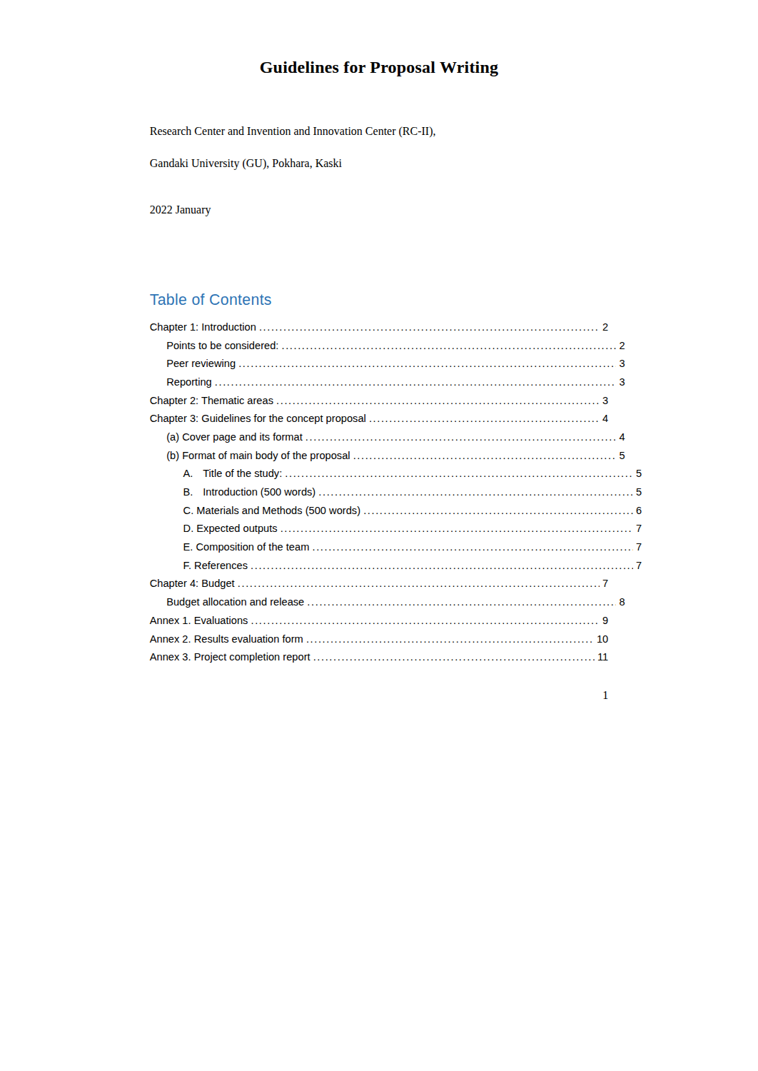Guidelines for Proposal Writing
Research Center and Invention and Innovation Center (RC-II),
Gandaki University (GU), Pokhara, Kaski
2022 January
Table of Contents
Chapter 1: Introduction........................................................................................................... 2
Points to be considered:..................................................................................................... 2
Peer reviewing................................................................................................................. 3
Reporting....................................................................................................................... 3
Chapter 2: Thematic areas....................................................................................................... 3
Chapter 3: Guidelines for the concept proposal..................................................................... 4
(a) Cover page and its format......................................................................................... 4
(b) Format of main body of the proposal......................................................................... 5
A. Title of the study:............................................................................................. 5
B. Introduction (500 words)................................................................................. 5
C. Materials and Methods (500 words)....................................................................... 6
D. Expected outputs....................................................................................................... 7
E. Composition of the team......................................................................................... 7
F. References................................................................................................................. 7
Chapter 4: Budget................................................................................................................. 7
Budget allocation and release......................................................................................... 8
Annex 1. Evaluations............................................................................................................. 9
Annex 2. Results evaluation form....................................................................................... 10
Annex 3. Project completion report................................................................................... 11
1